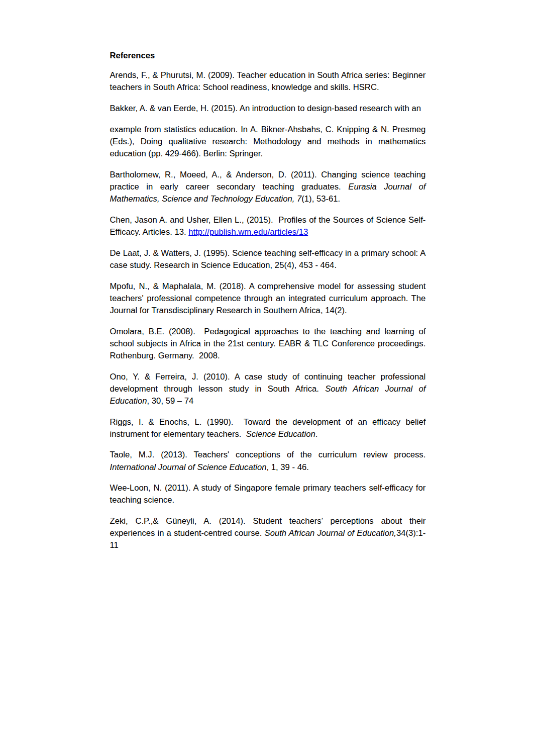References
Arends, F., & Phurutsi, M. (2009). Teacher education in South Africa series: Beginner teachers in South Africa: School readiness, knowledge and skills. HSRC.
Bakker, A. & van Eerde, H. (2015). An introduction to design-based research with an
example from statistics education. In A. Bikner-Ahsbahs, C. Knipping & N. Presmeg (Eds.), Doing qualitative research: Methodology and methods in mathematics education (pp. 429-466). Berlin: Springer.
Bartholomew, R., Moeed, A., & Anderson, D. (2011). Changing science teaching practice in early career secondary teaching graduates. Eurasia Journal of Mathematics, Science and Technology Education, 7(1), 53-61.
Chen, Jason A. and Usher, Ellen L., (2015). Profiles of the Sources of Science Self-Efficacy. Articles. 13. http://publish.wm.edu/articles/13
De Laat, J. & Watters, J. (1995). Science teaching self-efficacy in a primary school: A case study. Research in Science Education, 25(4), 453 - 464.
Mpofu, N., & Maphalala, M. (2018). A comprehensive model for assessing student teachers' professional competence through an integrated curriculum approach. The Journal for Transdisciplinary Research in Southern Africa, 14(2).
Omolara, B.E. (2008). Pedagogical approaches to the teaching and learning of school subjects in Africa in the 21st century. EABR & TLC Conference proceedings. Rothenburg. Germany. 2008.
Ono, Y. & Ferreira, J. (2010). A case study of continuing teacher professional development through lesson study in South Africa. South African Journal of Education, 30, 59 – 74
Riggs, I. & Enochs, L. (1990). Toward the development of an efficacy belief instrument for elementary teachers. Science Education.
Taole, M.J. (2013). Teachers' conceptions of the curriculum review process. International Journal of Science Education, 1, 39 - 46.
Wee-Loon, N. (2011). A study of Singapore female primary teachers self-efficacy for teaching science.
Zeki, C.P.,& Güneyli, A. (2014). Student teachers’ perceptions about their experiences in a student-centred course. South African Journal of Education, 34(3):1-11